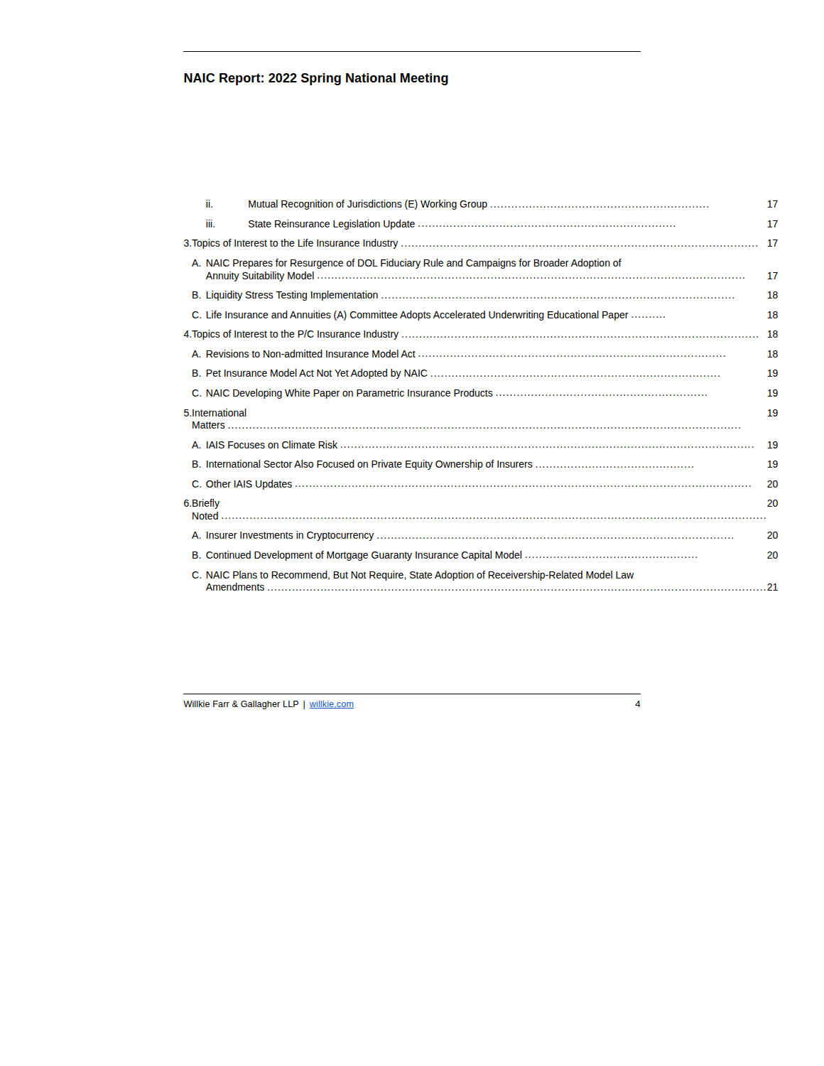NAIC Report: 2022 Spring National Meeting
| | | ii. | Mutual Recognition of Jurisdictions (E) Working Group .............................................................. | 17 |
| | | iii. | State Reinsurance Legislation Update ......................................................................... | 17 |
| 3. | Topics of Interest to the Life Insurance Industry ..................................................................................................... | 17 |
| | A. | NAIC Prepares for Resurgence of DOL Fiduciary Rule and Campaigns for Broader Adoption of Annuity Suitability Model ......................................................................................................................... | 17 |
| | B. | Liquidity Stress Testing Implementation .................................................................................................... | 18 |
| | C. | Life Insurance and Annuities (A) Committee Adopts Accelerated Underwriting Educational Paper .......... | 18 |
| 4. | Topics of Interest to the P/C Insurance Industry ..................................................................................................... | 18 |
| | A. | Revisions to Non-admitted Insurance Model Act ....................................................................................... | 18 |
| | B. | Pet Insurance Model Act Not Yet Adopted by NAIC .................................................................................. | 19 |
| | C. | NAIC Developing White Paper on Parametric Insurance Products ............................................................ | 19 |
| 5. | International Matters ................................................................................................................................................. | 19 |
| | A. | IAIS Focuses on Climate Risk ..................................................................................................................... | 19 |
| | B. | International Sector Also Focused on Private Equity Ownership of Insurers ............................................. | 19 |
| | C. | Other IAIS Updates ................................................................................................................................. | 20 |
| 6. | Briefly Noted .......................................................................................................................................................... | 20 |
| | A. | Insurer Investments in Cryptocurrency ..................................................................................................... | 20 |
| | B. | Continued Development of Mortgage Guaranty Insurance Capital Model ................................................. | 20 |
| | C. | NAIC Plans to Recommend, But Not Require, State Adoption of Receivership-Related Model Law Amendments ............................................................................................................................................. | 21 |
Willkie Farr & Gallagher LLP|willkie.com
4